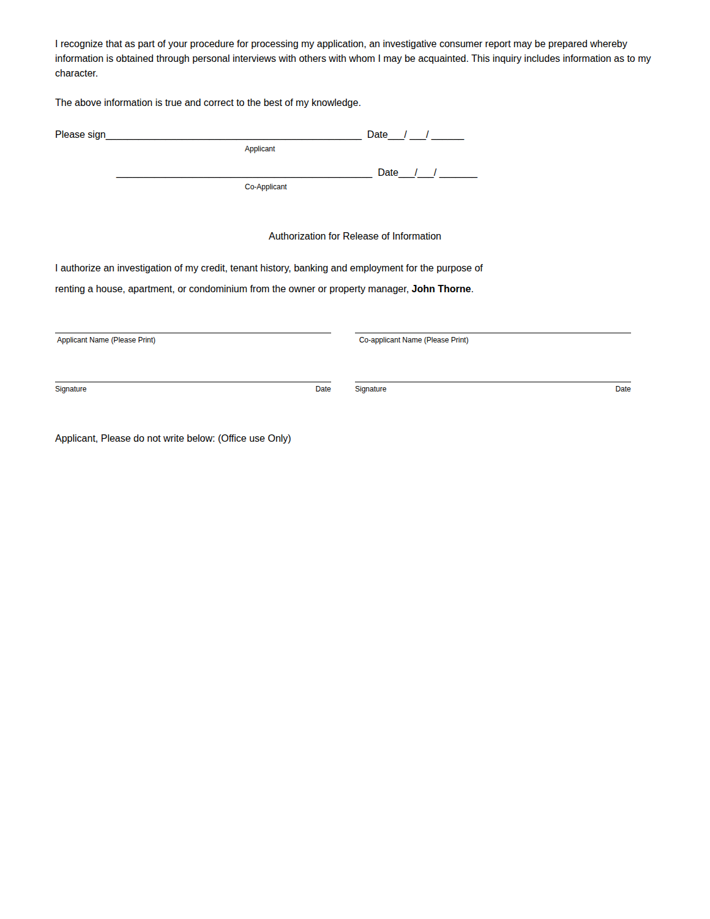I recognize that as part of your procedure for processing my application, an investigative consumer report may be prepared whereby information is obtained through personal interviews with others with whom I may be acquainted. This inquiry includes information as to my character.
The above information is true and correct to the best of my knowledge.
Please sign_______________________________________________ Date___/ ___/ ______
Applicant
_______________________________________________ Date___/___/ _______
Co-Applicant
Authorization for Release of Information
I authorize an investigation of my credit, tenant history, banking and employment for the purpose of
renting a house, apartment, or condominium from the owner or property manager, John Thorne.
| Applicant Name (Please Print) | Co-applicant Name (Please Print) |
| Signature Date | Signature Date |
Applicant, Please do not write below: (Office use Only)